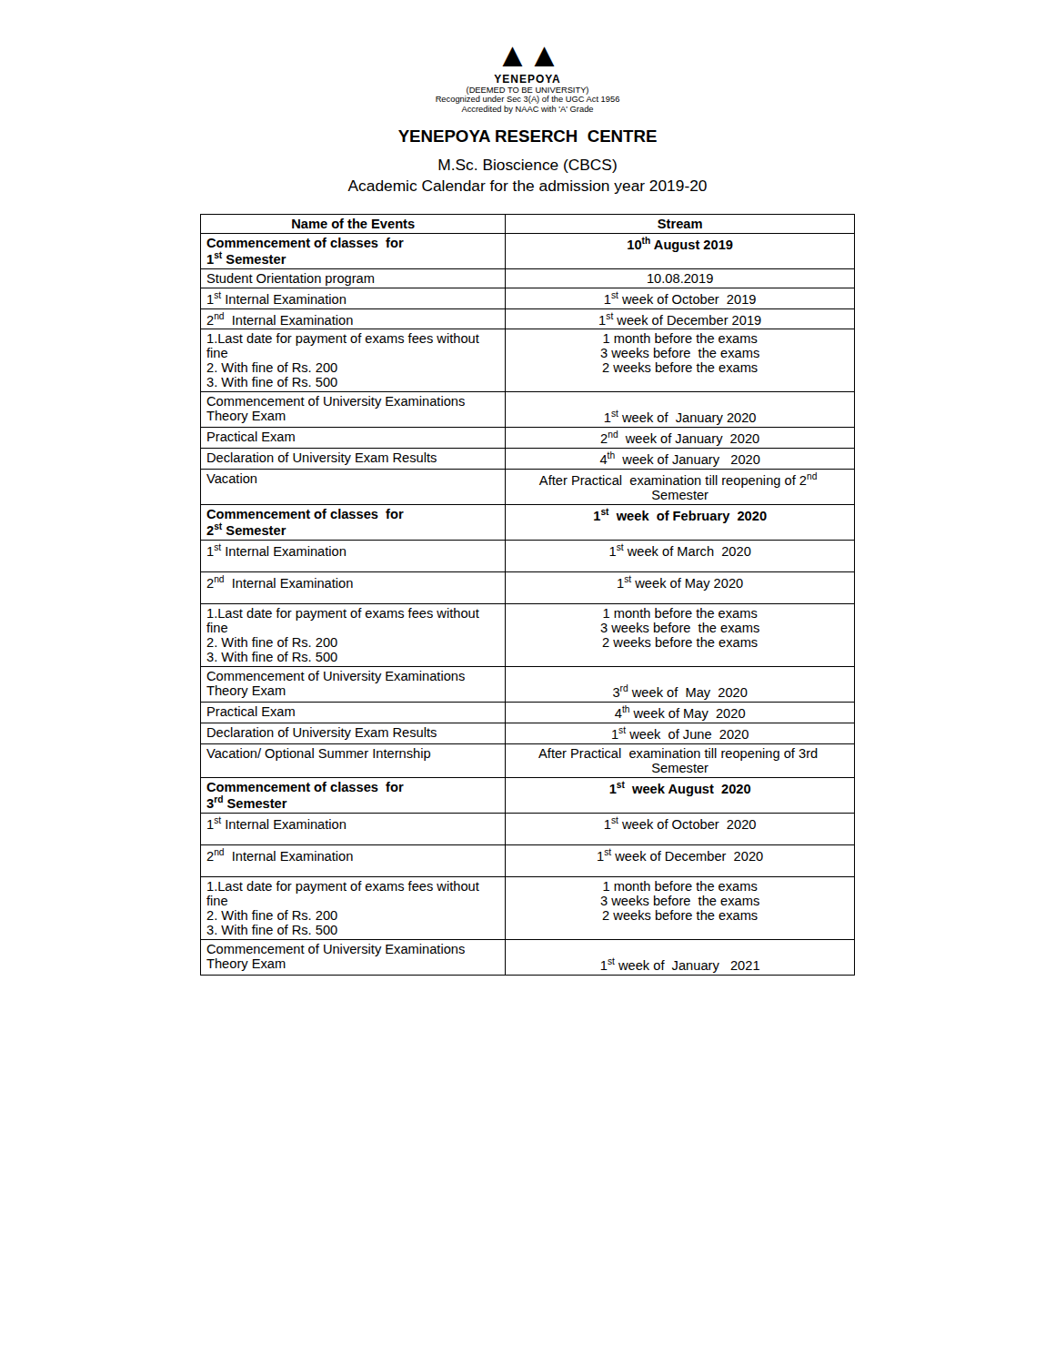▲▲
YENEPOYA
(DEEMED TO BE UNIVERSITY)
Recognized under Sec 3(A) of the UGC Act 1956
Accredited by NAAC with 'A' Grade
YENEPOYA RESERCH CENTRE
M.Sc. Bioscience (CBCS)
Academic Calendar for the admission year 2019-20
| Name of the Events | Stream |
| --- | --- |
| Commencement of classes for 1 st Semester | 10 th August 2019 |
| Student Orientation program | 10.08.2019 |
| 1 st Internal Examination | 1 st week of October 2019 |
| 2 nd Internal Examination | 1 st week of December 2019 |
| 1.Last date for payment of exams fees without fine 2. With fine of Rs. 200 3. With fine of Rs. 500 | 1 month before the exams 3 weeks before the exams 2 weeks before the exams |
| Commencement of University Examinations Theory Exam | 1 st week of January 2020 |
| Practical Exam | 2 nd week of January 2020 |
| Declaration of University Exam Results | 4 th week of January 2020 |
| Vacation | After Practical examination till reopening of 2 nd Semester |
| Commencement of classes for 2 st Semester | 1 st week of February 2020 |
| 1 st Internal Examination | 1 st week of March 2020 |
| 2 nd Internal Examination | 1 st week of May 2020 |
| 1.Last date for payment of exams fees without fine 2. With fine of Rs. 200 3. With fine of Rs. 500 | 1 month before the exams 3 weeks before the exams 2 weeks before the exams |
| Commencement of University Examinations Theory Exam | 3 rd week of May 2020 |
| Practical Exam | 4 th week of May 2020 |
| Declaration of University Exam Results | 1 st week of June 2020 |
| Vacation/ Optional Summer Internship | After Practical examination till reopening of 3rd Semester |
| Commencement of classes for 3 rd Semester | 1 st week August 2020 |
| 1 st Internal Examination | 1 st week of October 2020 |
| 2 nd Internal Examination | 1 st week of December 2020 |
| 1.Last date for payment of exams fees without fine 2. With fine of Rs. 200 3. With fine of Rs. 500 | 1 month before the exams 3 weeks before the exams 2 weeks before the exams |
| Commencement of University Examinations Theory Exam | 1 st week of January 2021 |